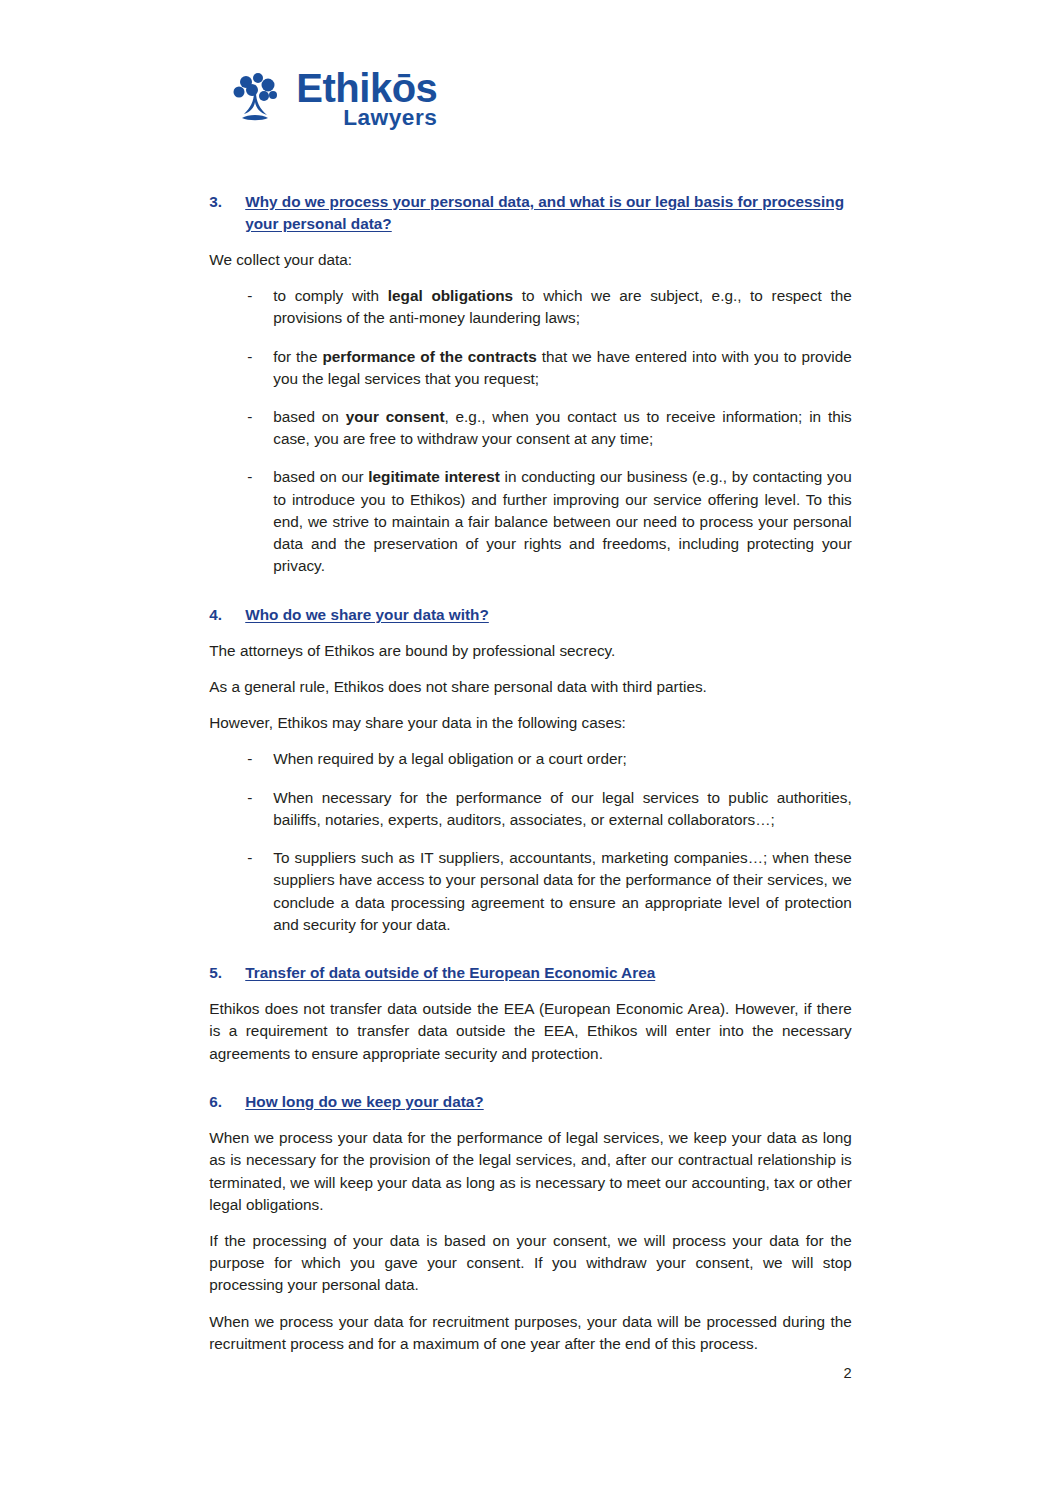Ethikōs Lawyers
3. Why do we process your personal data, and what is our legal basis for processing your personal data?
We collect your data:
to comply with legal obligations to which we are subject, e.g., to respect the provisions of the anti-money laundering laws;
for the performance of the contracts that we have entered into with you to provide you the legal services that you request;
based on your consent, e.g., when you contact us to receive information; in this case, you are free to withdraw your consent at any time;
based on our legitimate interest in conducting our business (e.g., by contacting you to introduce you to Ethikos) and further improving our service offering level. To this end, we strive to maintain a fair balance between our need to process your personal data and the preservation of your rights and freedoms, including protecting your privacy.
4. Who do we share your data with?
The attorneys of Ethikos are bound by professional secrecy.
As a general rule, Ethikos does not share personal data with third parties.
However, Ethikos may share your data in the following cases:
When required by a legal obligation or a court order;
When necessary for the performance of our legal services to public authorities, bailiffs, notaries, experts, auditors, associates, or external collaborators…;
To suppliers such as IT suppliers, accountants, marketing companies…; when these suppliers have access to your personal data for the performance of their services, we conclude a data processing agreement to ensure an appropriate level of protection and security for your data.
5. Transfer of data outside of the European Economic Area
Ethikos does not transfer data outside the EEA (European Economic Area). However, if there is a requirement to transfer data outside the EEA, Ethikos will enter into the necessary agreements to ensure appropriate security and protection.
6. How long do we keep your data?
When we process your data for the performance of legal services, we keep your data as long as is necessary for the provision of the legal services, and, after our contractual relationship is terminated, we will keep your data as long as is necessary to meet our accounting, tax or other legal obligations.
If the processing of your data is based on your consent, we will process your data for the purpose for which you gave your consent. If you withdraw your consent, we will stop processing your personal data.
When we process your data for recruitment purposes, your data will be processed during the recruitment process and for a maximum of one year after the end of this process.
2